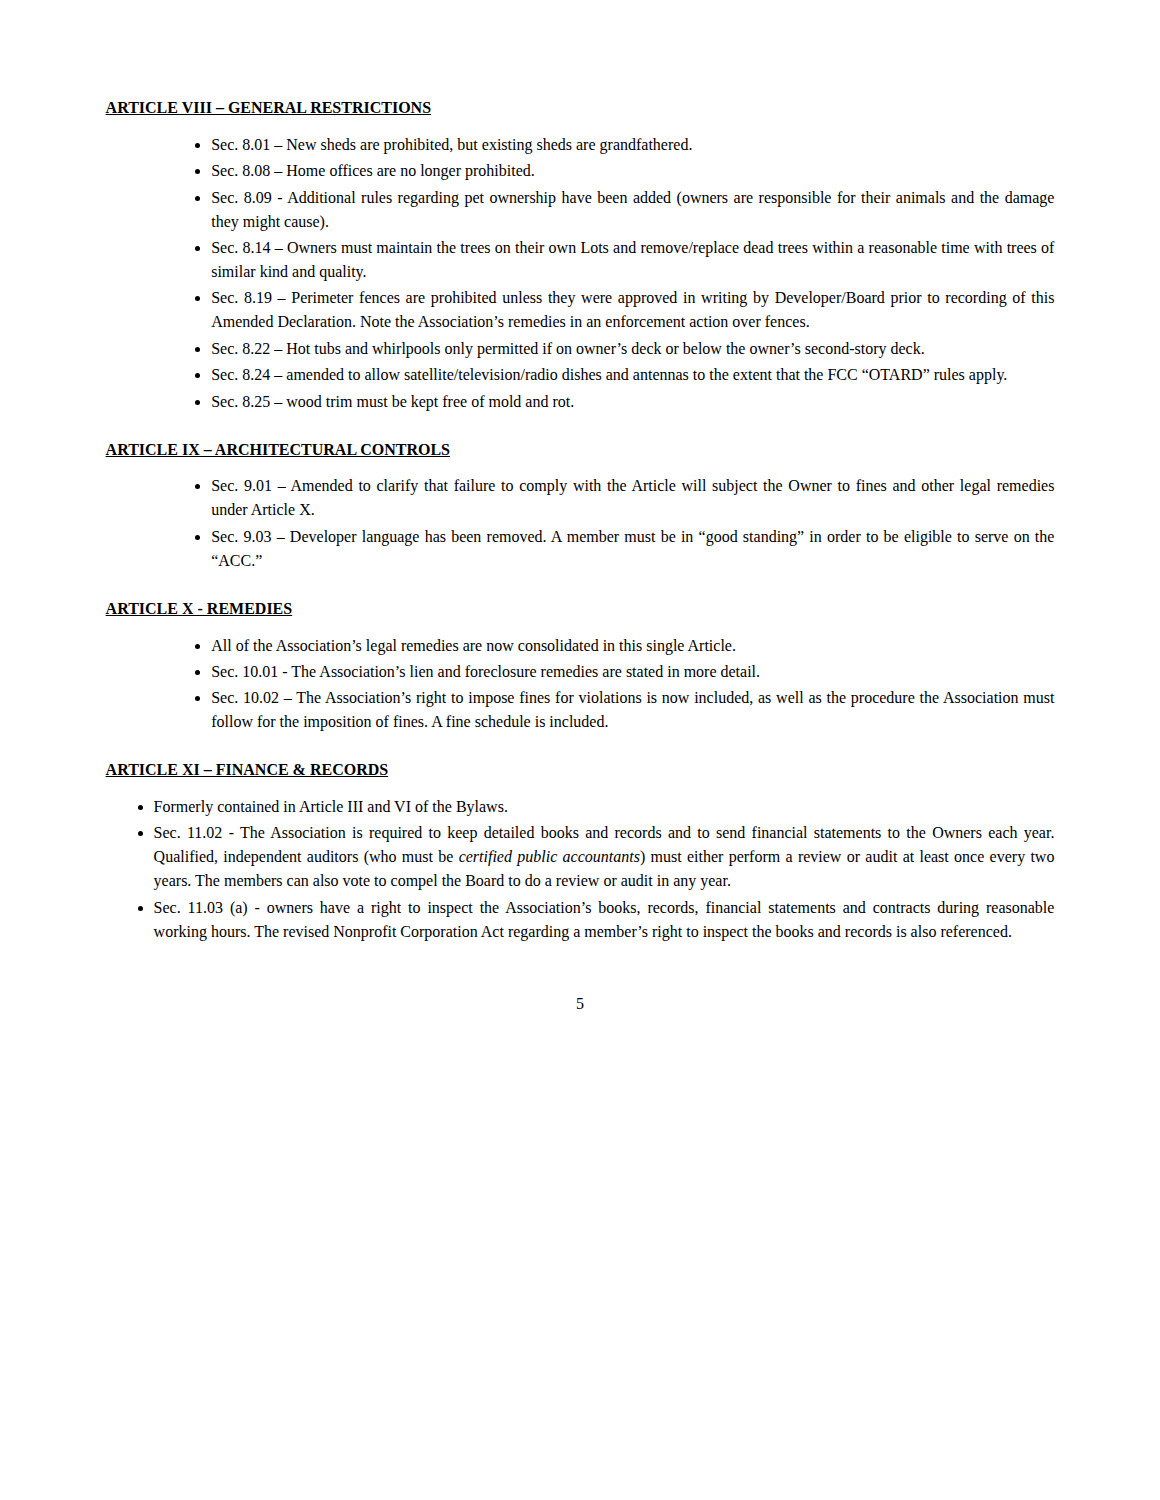ARTICLE VIII – GENERAL RESTRICTIONS
Sec. 8.01 – New sheds are prohibited, but existing sheds are grandfathered.
Sec. 8.08 – Home offices are no longer prohibited.
Sec. 8.09 - Additional rules regarding pet ownership have been added (owners are responsible for their animals and the damage they might cause).
Sec. 8.14 – Owners must maintain the trees on their own Lots and remove/replace dead trees within a reasonable time with trees of similar kind and quality.
Sec. 8.19 – Perimeter fences are prohibited unless they were approved in writing by Developer/Board prior to recording of this Amended Declaration. Note the Association’s remedies in an enforcement action over fences.
Sec. 8.22 – Hot tubs and whirlpools only permitted if on owner’s deck or below the owner’s second-story deck.
Sec. 8.24 – amended to allow satellite/television/radio dishes and antennas to the extent that the FCC “OTARD” rules apply.
Sec. 8.25 – wood trim must be kept free of mold and rot.
ARTICLE IX – ARCHITECTURAL CONTROLS
Sec. 9.01 – Amended to clarify that failure to comply with the Article will subject the Owner to fines and other legal remedies under Article X.
Sec. 9.03 – Developer language has been removed. A member must be in “good standing” in order to be eligible to serve on the “ACC.”
ARTICLE X - REMEDIES
All of the Association’s legal remedies are now consolidated in this single Article.
Sec. 10.01 - The Association’s lien and foreclosure remedies are stated in more detail.
Sec. 10.02 – The Association’s right to impose fines for violations is now included, as well as the procedure the Association must follow for the imposition of fines. A fine schedule is included.
ARTICLE XI – FINANCE & RECORDS
Formerly contained in Article III and VI of the Bylaws.
Sec. 11.02 - The Association is required to keep detailed books and records and to send financial statements to the Owners each year. Qualified, independent auditors (who must be certified public accountants) must either perform a review or audit at least once every two years. The members can also vote to compel the Board to do a review or audit in any year.
Sec. 11.03 (a) - owners have a right to inspect the Association’s books, records, financial statements and contracts during reasonable working hours. The revised Nonprofit Corporation Act regarding a member’s right to inspect the books and records is also referenced.
5